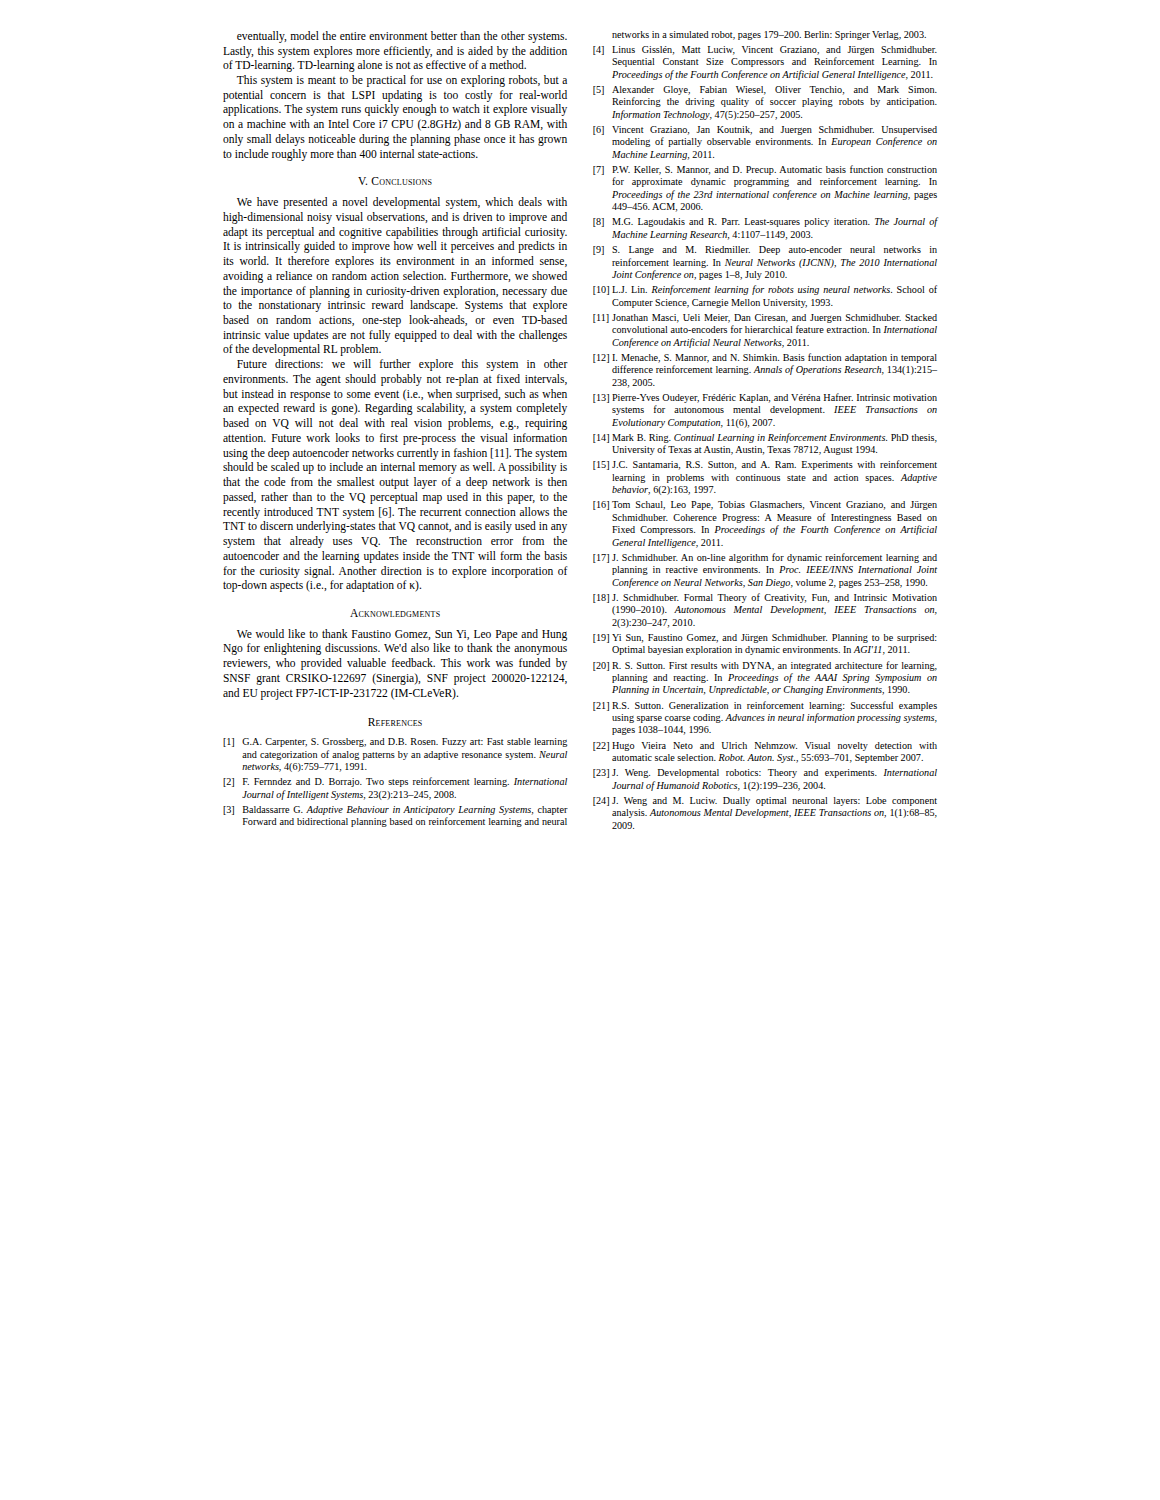eventually, model the entire environment better than the other systems. Lastly, this system explores more efficiently, and is aided by the addition of TD-learning. TD-learning alone is not as effective of a method.
This system is meant to be practical for use on exploring robots, but a potential concern is that LSPI updating is too costly for real-world applications. The system runs quickly enough to watch it explore visually on a machine with an Intel Core i7 CPU (2.8GHz) and 8 GB RAM, with only small delays noticeable during the planning phase once it has grown to include roughly more than 400 internal state-actions.
V. Conclusions
We have presented a novel developmental system, which deals with high-dimensional noisy visual observations, and is driven to improve and adapt its perceptual and cognitive capabilities through artificial curiosity. It is intrinsically guided to improve how well it perceives and predicts in its world. It therefore explores its environment in an informed sense, avoiding a reliance on random action selection. Furthermore, we showed the importance of planning in curiosity-driven exploration, necessary due to the nonstationary intrinsic reward landscape. Systems that explore based on random actions, one-step look-aheads, or even TD-based intrinsic value updates are not fully equipped to deal with the challenges of the developmental RL problem.
Future directions: we will further explore this system in other environments. The agent should probably not re-plan at fixed intervals, but instead in response to some event (i.e., when surprised, such as when an expected reward is gone). Regarding scalability, a system completely based on VQ will not deal with real vision problems, e.g., requiring attention. Future work looks to first pre-process the visual information using the deep autoencoder networks currently in fashion [11]. The system should be scaled up to include an internal memory as well. A possibility is that the code from the smallest output layer of a deep network is then passed, rather than to the VQ perceptual map used in this paper, to the recently introduced TNT system [6]. The recurrent connection allows the TNT to discern underlying-states that VQ cannot, and is easily used in any system that already uses VQ. The reconstruction error from the autoencoder and the learning updates inside the TNT will form the basis for the curiosity signal. Another direction is to explore incorporation of top-down aspects (i.e., for adaptation of κ).
Acknowledgments
We would like to thank Faustino Gomez, Sun Yi, Leo Pape and Hung Ngo for enlightening discussions. We'd also like to thank the anonymous reviewers, who provided valuable feedback. This work was funded by SNSF grant CRSIKO-122697 (Sinergia), SNF project 200020-122124, and EU project FP7-ICT-IP-231722 (IM-CLeVeR).
References
[1] G.A. Carpenter, S. Grossberg, and D.B. Rosen. Fuzzy art: Fast stable learning and categorization of analog patterns by an adaptive resonance system. Neural networks, 4(6):759–771, 1991.
[2] F. Fernndez and D. Borrajo. Two steps reinforcement learning. International Journal of Intelligent Systems, 23(2):213–245, 2008.
[3] Baldassarre G. Adaptive Behaviour in Anticipatory Learning Systems, chapter Forward and bidirectional planning based on reinforcement learning and neural networks in a simulated robot, pages 179–200. Berlin: Springer Verlag, 2003.
[4] Linus Gisslén, Matt Luciw, Vincent Graziano, and Jürgen Schmidhuber. Sequential Constant Size Compressors and Reinforcement Learning. In Proceedings of the Fourth Conference on Artificial General Intelligence, 2011.
[5] Alexander Gloye, Fabian Wiesel, Oliver Tenchio, and Mark Simon. Reinforcing the driving quality of soccer playing robots by anticipation. Information Technology, 47(5):250–257, 2005.
[6] Vincent Graziano, Jan Koutnik, and Juergen Schmidhuber. Unsupervised modeling of partially observable environments. In European Conference on Machine Learning, 2011.
[7] P.W. Keller, S. Mannor, and D. Precup. Automatic basis function construction for approximate dynamic programming and reinforcement learning. In Proceedings of the 23rd international conference on Machine learning, pages 449–456. ACM, 2006.
[8] M.G. Lagoudakis and R. Parr. Least-squares policy iteration. The Journal of Machine Learning Research, 4:1107–1149, 2003.
[9] S. Lange and M. Riedmiller. Deep auto-encoder neural networks in reinforcement learning. In Neural Networks (IJCNN), The 2010 International Joint Conference on, pages 1–8, July 2010.
[10] L.J. Lin. Reinforcement learning for robots using neural networks. School of Computer Science, Carnegie Mellon University, 1993.
[11] Jonathan Masci, Ueli Meier, Dan Ciresan, and Juergen Schmidhuber. Stacked convolutional auto-encoders for hierarchical feature extraction. In International Conference on Artificial Neural Networks, 2011.
[12] I. Menache, S. Mannor, and N. Shimkin. Basis function adaptation in temporal difference reinforcement learning. Annals of Operations Research, 134(1):215–238, 2005.
[13] Pierre-Yves Oudeyer, Frédéric Kaplan, and Véréna Hafner. Intrinsic motivation systems for autonomous mental development. IEEE Transactions on Evolutionary Computation, 11(6), 2007.
[14] Mark B. Ring. Continual Learning in Reinforcement Environments. PhD thesis, University of Texas at Austin, Austin, Texas 78712, August 1994.
[15] J.C. Santamaria, R.S. Sutton, and A. Ram. Experiments with reinforcement learning in problems with continuous state and action spaces. Adaptive behavior, 6(2):163, 1997.
[16] Tom Schaul, Leo Pape, Tobias Glasmachers, Vincent Graziano, and Jürgen Schmidhuber. Coherence Progress: A Measure of Interestingness Based on Fixed Compressors. In Proceedings of the Fourth Conference on Artificial General Intelligence, 2011.
[17] J. Schmidhuber. An on-line algorithm for dynamic reinforcement learning and planning in reactive environments. In Proc. IEEE/INNS International Joint Conference on Neural Networks, San Diego, volume 2, pages 253–258, 1990.
[18] J. Schmidhuber. Formal Theory of Creativity, Fun, and Intrinsic Motivation (1990–2010). Autonomous Mental Development, IEEE Transactions on, 2(3):230–247, 2010.
[19] Yi Sun, Faustino Gomez, and Jürgen Schmidhuber. Planning to be surprised: Optimal bayesian exploration in dynamic environments. In AGI'11, 2011.
[20] R. S. Sutton. First results with DYNA, an integrated architecture for learning, planning and reacting. In Proceedings of the AAAI Spring Symposium on Planning in Uncertain, Unpredictable, or Changing Environments, 1990.
[21] R.S. Sutton. Generalization in reinforcement learning: Successful examples using sparse coarse coding. Advances in neural information processing systems, pages 1038–1044, 1996.
[22] Hugo Vieira Neto and Ulrich Nehmzow. Visual novelty detection with automatic scale selection. Robot. Auton. Syst., 55:693–701, September 2007.
[23] J. Weng. Developmental robotics: Theory and experiments. International Journal of Humanoid Robotics, 1(2):199–236, 2004.
[24] J. Weng and M. Luciw. Dually optimal neuronal layers: Lobe component analysis. Autonomous Mental Development, IEEE Transactions on, 1(1):68–85, 2009.